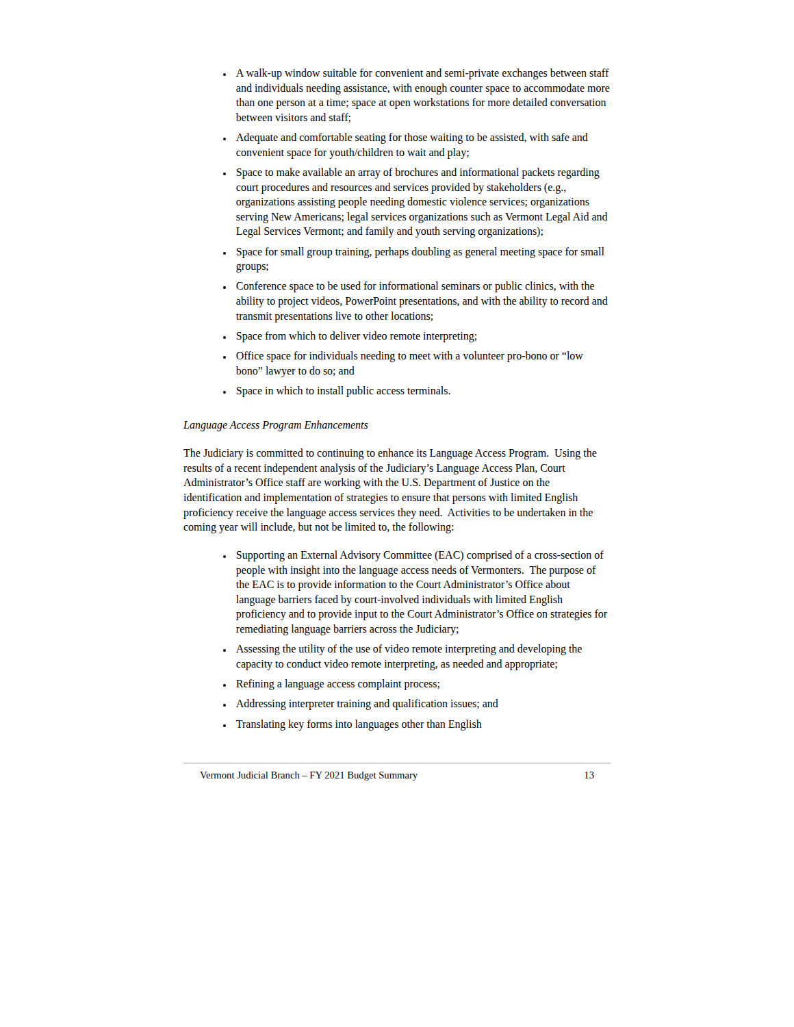A walk-up window suitable for convenient and semi-private exchanges between staff and individuals needing assistance, with enough counter space to accommodate more than one person at a time; space at open workstations for more detailed conversation between visitors and staff;
Adequate and comfortable seating for those waiting to be assisted, with safe and convenient space for youth/children to wait and play;
Space to make available an array of brochures and informational packets regarding court procedures and resources and services provided by stakeholders (e.g., organizations assisting people needing domestic violence services; organizations serving New Americans; legal services organizations such as Vermont Legal Aid and Legal Services Vermont; and family and youth serving organizations);
Space for small group training, perhaps doubling as general meeting space for small groups;
Conference space to be used for informational seminars or public clinics, with the ability to project videos, PowerPoint presentations, and with the ability to record and transmit presentations live to other locations;
Space from which to deliver video remote interpreting;
Office space for individuals needing to meet with a volunteer pro-bono or “low bono” lawyer to do so; and
Space in which to install public access terminals.
Language Access Program Enhancements
The Judiciary is committed to continuing to enhance its Language Access Program. Using the results of a recent independent analysis of the Judiciary’s Language Access Plan, Court Administrator’s Office staff are working with the U.S. Department of Justice on the identification and implementation of strategies to ensure that persons with limited English proficiency receive the language access services they need. Activities to be undertaken in the coming year will include, but not be limited to, the following:
Supporting an External Advisory Committee (EAC) comprised of a cross-section of people with insight into the language access needs of Vermonters. The purpose of the EAC is to provide information to the Court Administrator’s Office about language barriers faced by court-involved individuals with limited English proficiency and to provide input to the Court Administrator’s Office on strategies for remediating language barriers across the Judiciary;
Assessing the utility of the use of video remote interpreting and developing the capacity to conduct video remote interpreting, as needed and appropriate;
Refining a language access complaint process;
Addressing interpreter training and qualification issues; and
Translating key forms into languages other than English
Vermont Judicial Branch – FY 2021 Budget Summary
13